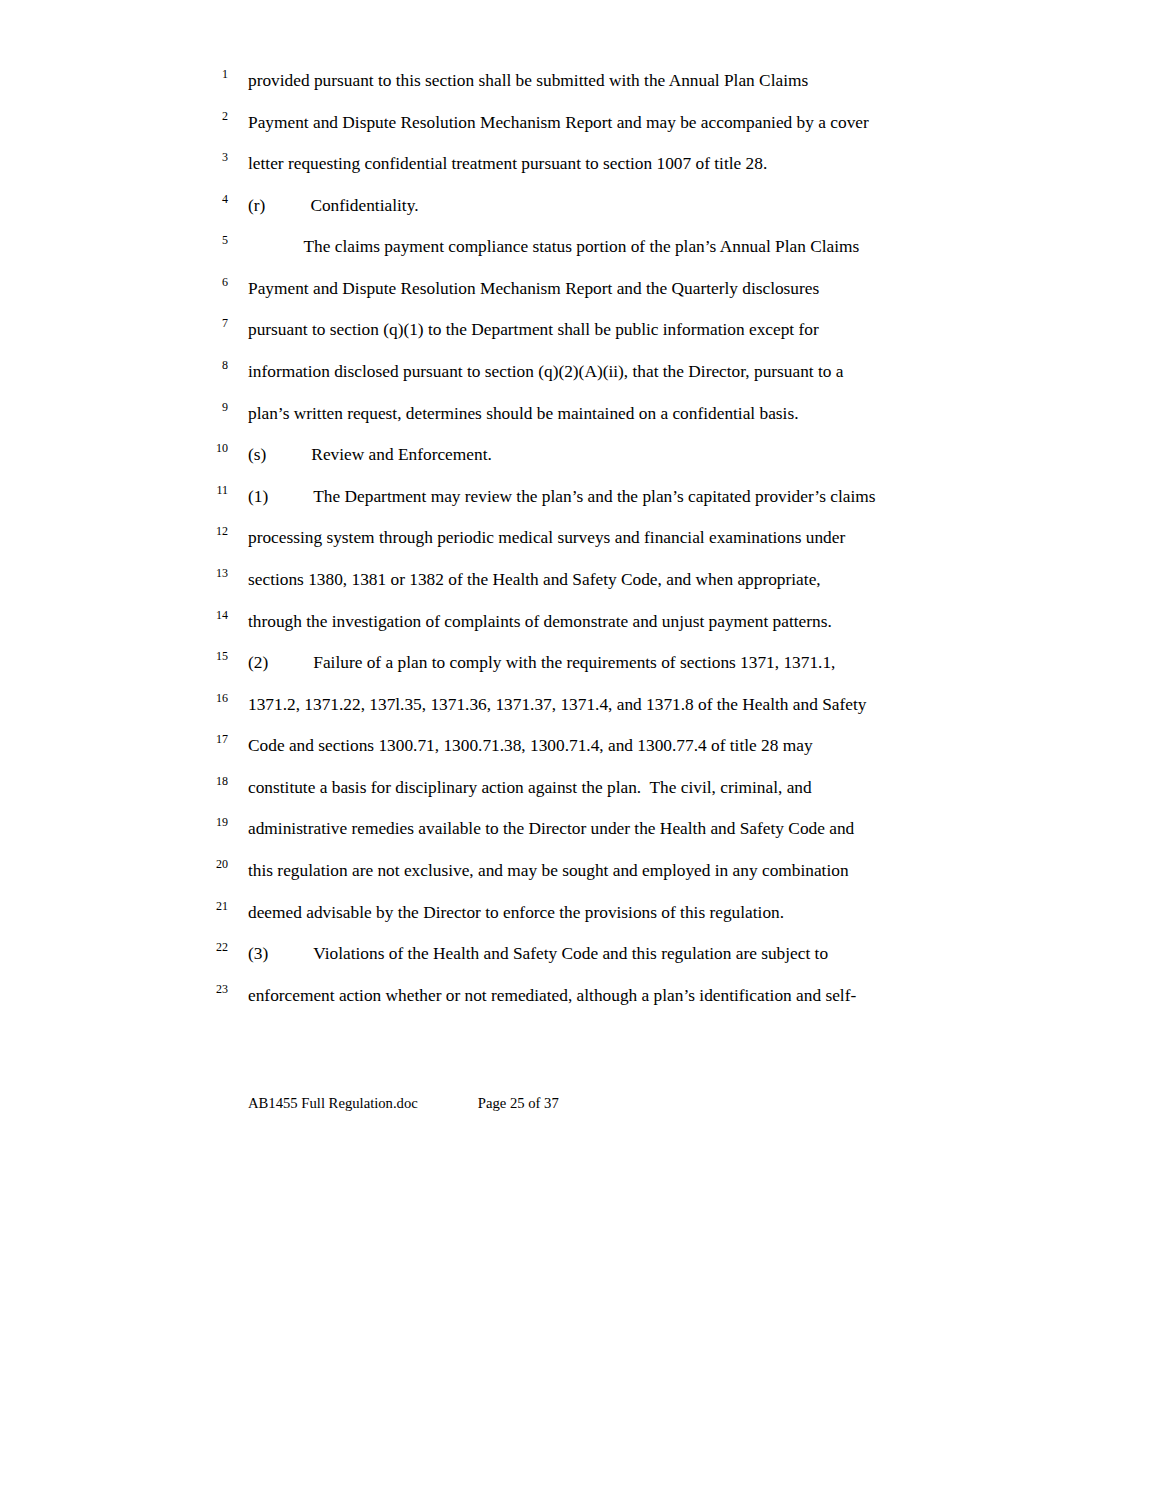provided pursuant to this section shall be submitted with the Annual Plan Claims
Payment and Dispute Resolution Mechanism Report and may be accompanied by a cover
letter requesting confidential treatment pursuant to section 1007 of title 28.
(r) Confidentiality.
The claims payment compliance status portion of the plan’s Annual Plan Claims
Payment and Dispute Resolution Mechanism Report and the Quarterly disclosures
pursuant to section (q)(1) to the Department shall be public information except for
information disclosed pursuant to section (q)(2)(A)(ii), that the Director, pursuant to a
plan’s written request, determines should be maintained on a confidential basis.
(s) Review and Enforcement.
(1) The Department may review the plan’s and the plan’s capitated provider’s claims
processing system through periodic medical surveys and financial examinations under
sections 1380, 1381 or 1382 of the Health and Safety Code, and when appropriate,
through the investigation of complaints of demonstrate and unjust payment patterns.
(2) Failure of a plan to comply with the requirements of sections 1371, 1371.1,
1371.2, 1371.22, 137l.35, 1371.36, 1371.37, 1371.4, and 1371.8 of the Health and Safety
Code and sections 1300.71, 1300.71.38, 1300.71.4, and 1300.77.4 of title 28 may
constitute a basis for disciplinary action against the plan. The civil, criminal, and
administrative remedies available to the Director under the Health and Safety Code and
this regulation are not exclusive, and may be sought and employed in any combination
deemed advisable by the Director to enforce the provisions of this regulation.
(3) Violations of the Health and Safety Code and this regulation are subject to
enforcement action whether or not remediated, although a plan’s identification and self-
AB1455 Full Regulation.doc Page 25 of 37